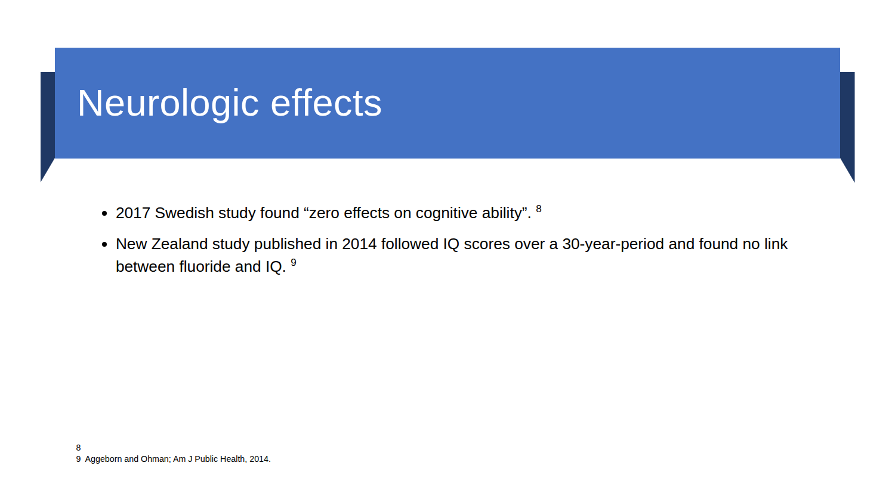Neurologic effects
2017 Swedish study found “zero effects on cognitive ability”. 8
New Zealand study published in 2014 followed IQ scores over a 30-year-period and found no link between fluoride and IQ. 9
8
9 Aggeborn and Ohman; Am J Public Health, 2014.